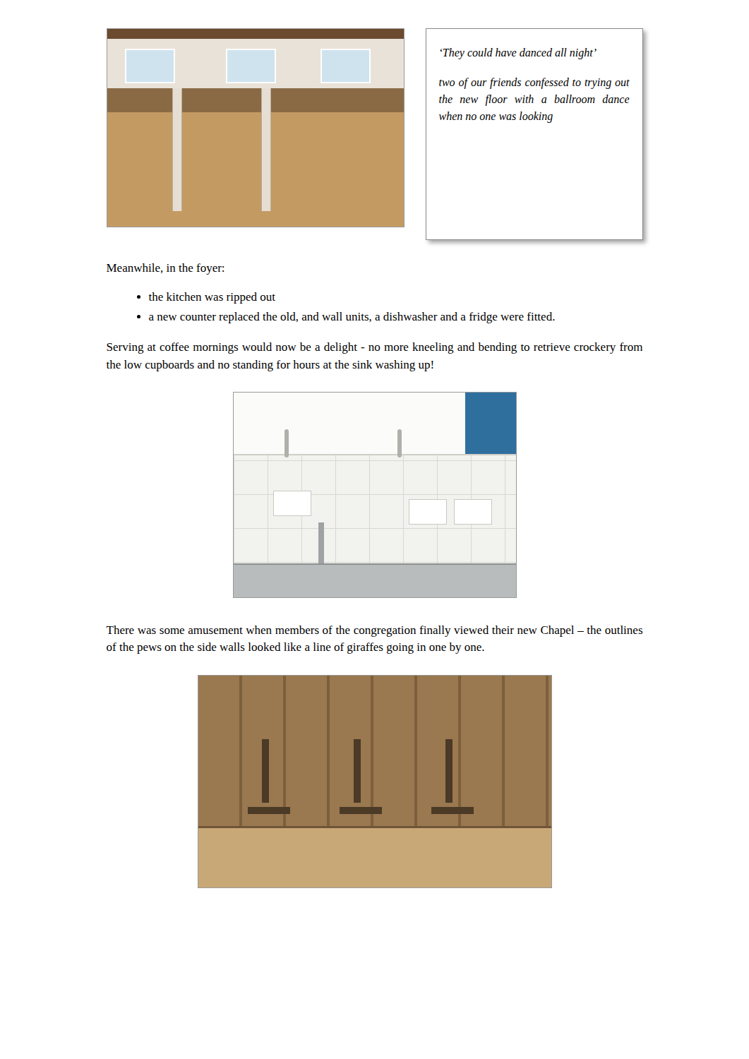‘They could have danced all night’
two of our friends confessed to trying out the new floor with a ballroom dance when no one was looking
Meanwhile, in the foyer:
the kitchen was ripped out
a new counter replaced the old, and wall units, a dishwasher and a fridge were fitted.
Serving at coffee mornings would now be a delight - no more kneeling and bending to retrieve crockery from the low cupboards and no standing for hours at the sink washing up!
There was some amusement when members of the congregation finally viewed their new Chapel – the outlines of the pews on the side walls looked like a line of giraffes going in one by one.